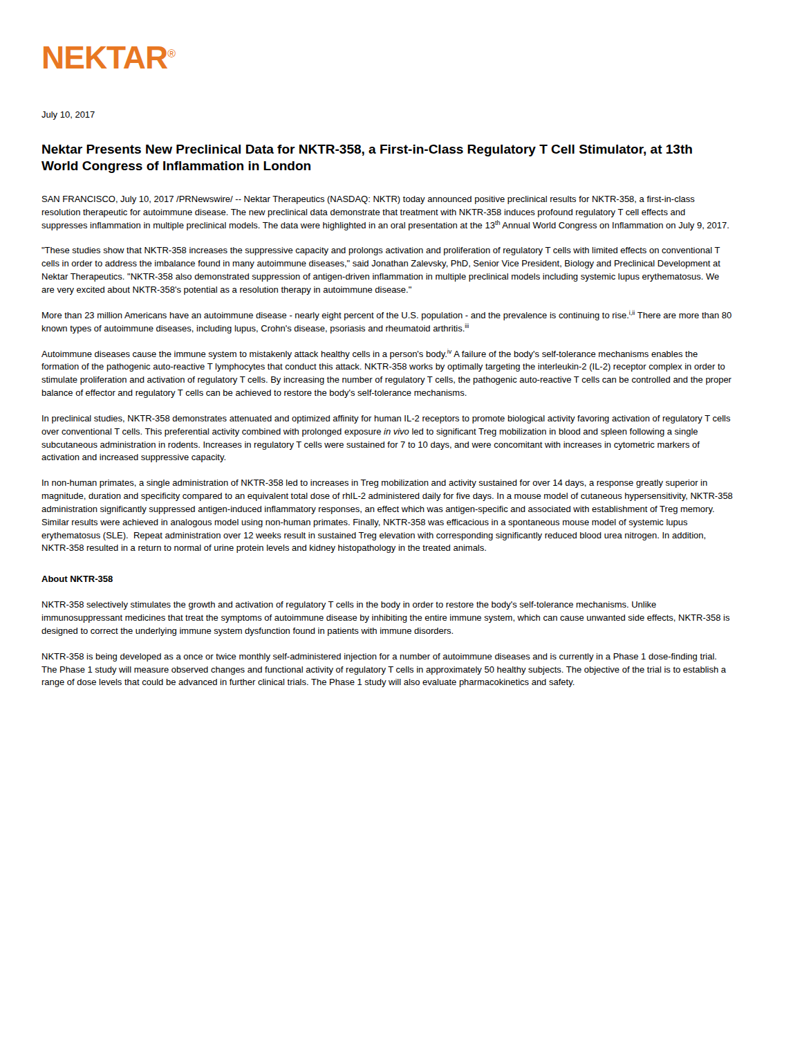NEKTAR®
July 10, 2017
Nektar Presents New Preclinical Data for NKTR-358, a First-in-Class Regulatory T Cell Stimulator, at 13th World Congress of Inflammation in London
SAN FRANCISCO, July 10, 2017 /PRNewswire/ -- Nektar Therapeutics (NASDAQ: NKTR) today announced positive preclinical results for NKTR-358, a first-in-class resolution therapeutic for autoimmune disease. The new preclinical data demonstrate that treatment with NKTR-358 induces profound regulatory T cell effects and suppresses inflammation in multiple preclinical models. The data were highlighted in an oral presentation at the 13th Annual World Congress on Inflammation on July 9, 2017.
"These studies show that NKTR-358 increases the suppressive capacity and prolongs activation and proliferation of regulatory T cells with limited effects on conventional T cells in order to address the imbalance found in many autoimmune diseases," said Jonathan Zalevsky, PhD, Senior Vice President, Biology and Preclinical Development at Nektar Therapeutics. "NKTR-358 also demonstrated suppression of antigen-driven inflammation in multiple preclinical models including systemic lupus erythematosus. We are very excited about NKTR-358's potential as a resolution therapy in autoimmune disease."
More than 23 million Americans have an autoimmune disease - nearly eight percent of the U.S. population - and the prevalence is continuing to rise.i,ii There are more than 80 known types of autoimmune diseases, including lupus, Crohn's disease, psoriasis and rheumatoid arthritis.iii
Autoimmune diseases cause the immune system to mistakenly attack healthy cells in a person's body.iv A failure of the body's self-tolerance mechanisms enables the formation of the pathogenic auto-reactive T lymphocytes that conduct this attack. NKTR-358 works by optimally targeting the interleukin-2 (IL-2) receptor complex in order to stimulate proliferation and activation of regulatory T cells. By increasing the number of regulatory T cells, the pathogenic auto-reactive T cells can be controlled and the proper balance of effector and regulatory T cells can be achieved to restore the body's self-tolerance mechanisms.
In preclinical studies, NKTR-358 demonstrates attenuated and optimized affinity for human IL-2 receptors to promote biological activity favoring activation of regulatory T cells over conventional T cells. This preferential activity combined with prolonged exposure in vivo led to significant Treg mobilization in blood and spleen following a single subcutaneous administration in rodents. Increases in regulatory T cells were sustained for 7 to 10 days, and were concomitant with increases in cytometric markers of activation and increased suppressive capacity.
In non-human primates, a single administration of NKTR-358 led to increases in Treg mobilization and activity sustained for over 14 days, a response greatly superior in magnitude, duration and specificity compared to an equivalent total dose of rhIL-2 administered daily for five days. In a mouse model of cutaneous hypersensitivity, NKTR-358 administration significantly suppressed antigen-induced inflammatory responses, an effect which was antigen-specific and associated with establishment of Treg memory. Similar results were achieved in analogous model using non-human primates. Finally, NKTR-358 was efficacious in a spontaneous mouse model of systemic lupus erythematosus (SLE). Repeat administration over 12 weeks result in sustained Treg elevation with corresponding significantly reduced blood urea nitrogen. In addition, NKTR-358 resulted in a return to normal of urine protein levels and kidney histopathology in the treated animals.
About NKTR-358
NKTR-358 selectively stimulates the growth and activation of regulatory T cells in the body in order to restore the body's self-tolerance mechanisms. Unlike immunosuppressant medicines that treat the symptoms of autoimmune disease by inhibiting the entire immune system, which can cause unwanted side effects, NKTR-358 is designed to correct the underlying immune system dysfunction found in patients with immune disorders.
NKTR-358 is being developed as a once or twice monthly self-administered injection for a number of autoimmune diseases and is currently in a Phase 1 dose-finding trial. The Phase 1 study will measure observed changes and functional activity of regulatory T cells in approximately 50 healthy subjects. The objective of the trial is to establish a range of dose levels that could be advanced in further clinical trials. The Phase 1 study will also evaluate pharmacokinetics and safety.